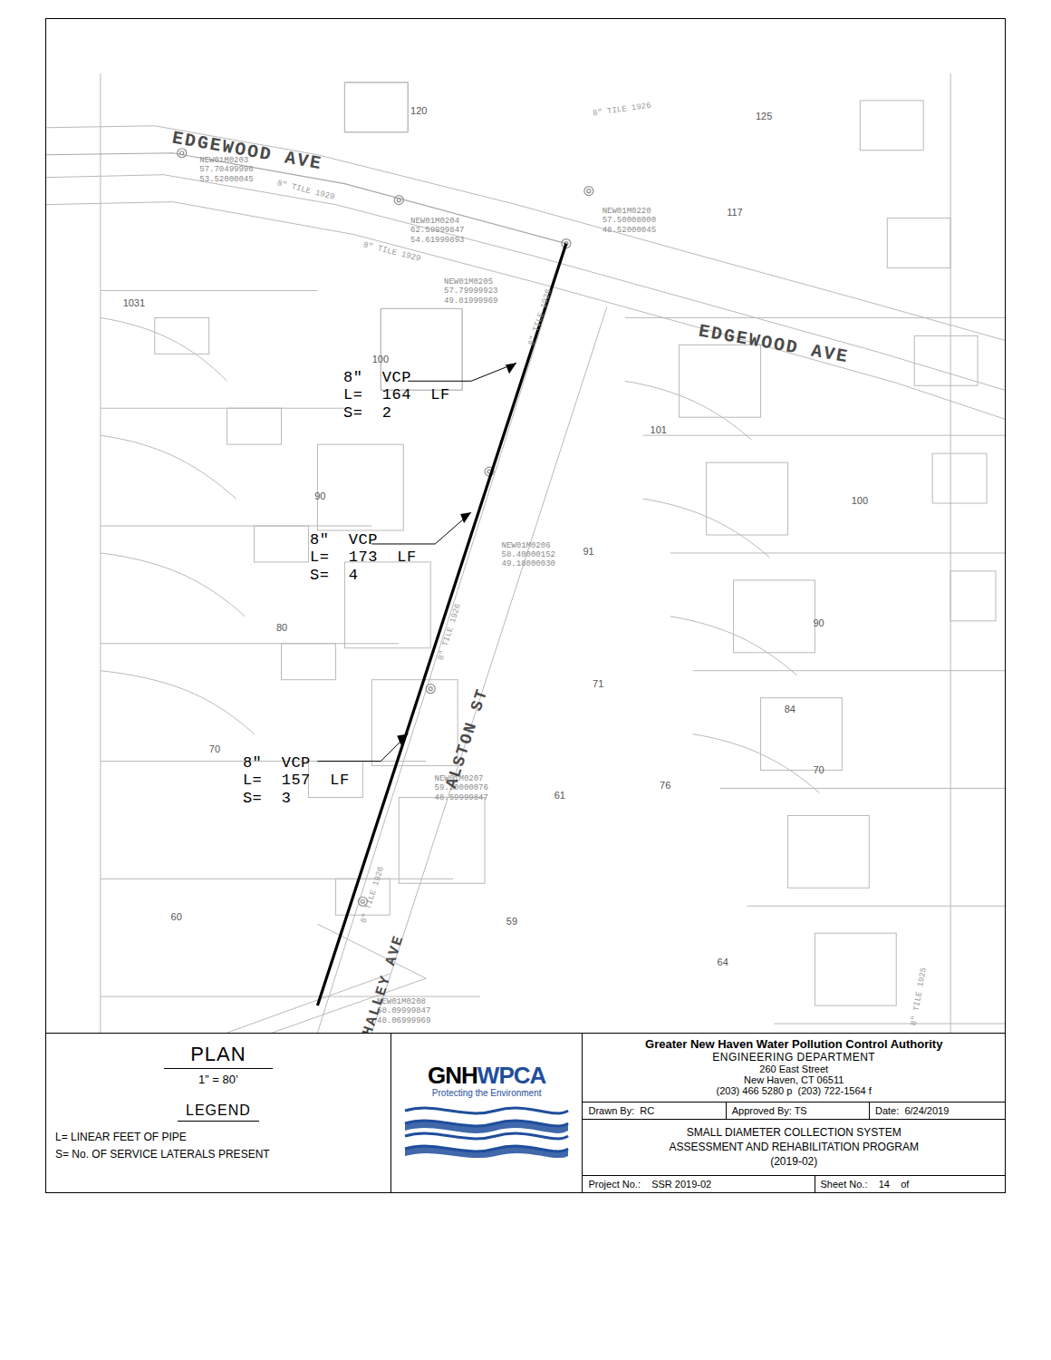NEW01M0203
57.70499996
53.52000045
NEW01M0204
62.59999847
54.61999893
NEW01M0220
57.50008000
48.52000045
NEW01M0205
57.79999923
49.81999969
NEW01M0206
58.40000152
49.18000030
NEW01M0207
59.20000076
48.59999847
NEW01M0208
58.09999847
48.06999969
8" TILE 1929
8" TILE 1929
8" TILE 1926
8" TILE 1926
8" TILE 1926
8" TILE 1926
8" TILE 1925
EDGEWOOD AVE
EDGEWOOD AVE
ALSTON ST
WHALLEY AVE
120
125
117
1031
100
101
100
90
91
90
80
71
84
70
61
76
70
60
59
64
8" VCP
L= 164 LF
S= 2
8" VCP
L= 173 LF
S= 4
8" VCP
L= 157 LF
S= 3
PLAN
1” = 80’
LEGEND
L= LINEAR FEET OF PIPE
S= No. OF SERVICE LATERALS PRESENT
GNHWPCA
Protecting the Environment
Greater New Haven Water Pollution Control Authority
ENGINEERING DEPARTMENT
260 East Street
New Haven, CT 06511
(203) 466 5280 p (203) 722-1564 f
Drawn By: RC
Approved By: TS
Date: 6/24/2019
SMALL DIAMETER COLLECTION SYSTEM
ASSESSMENT AND REHABILITATION PROGRAM
(2019-02)
Project No.: SSR 2019-02
Sheet No.: 14 of